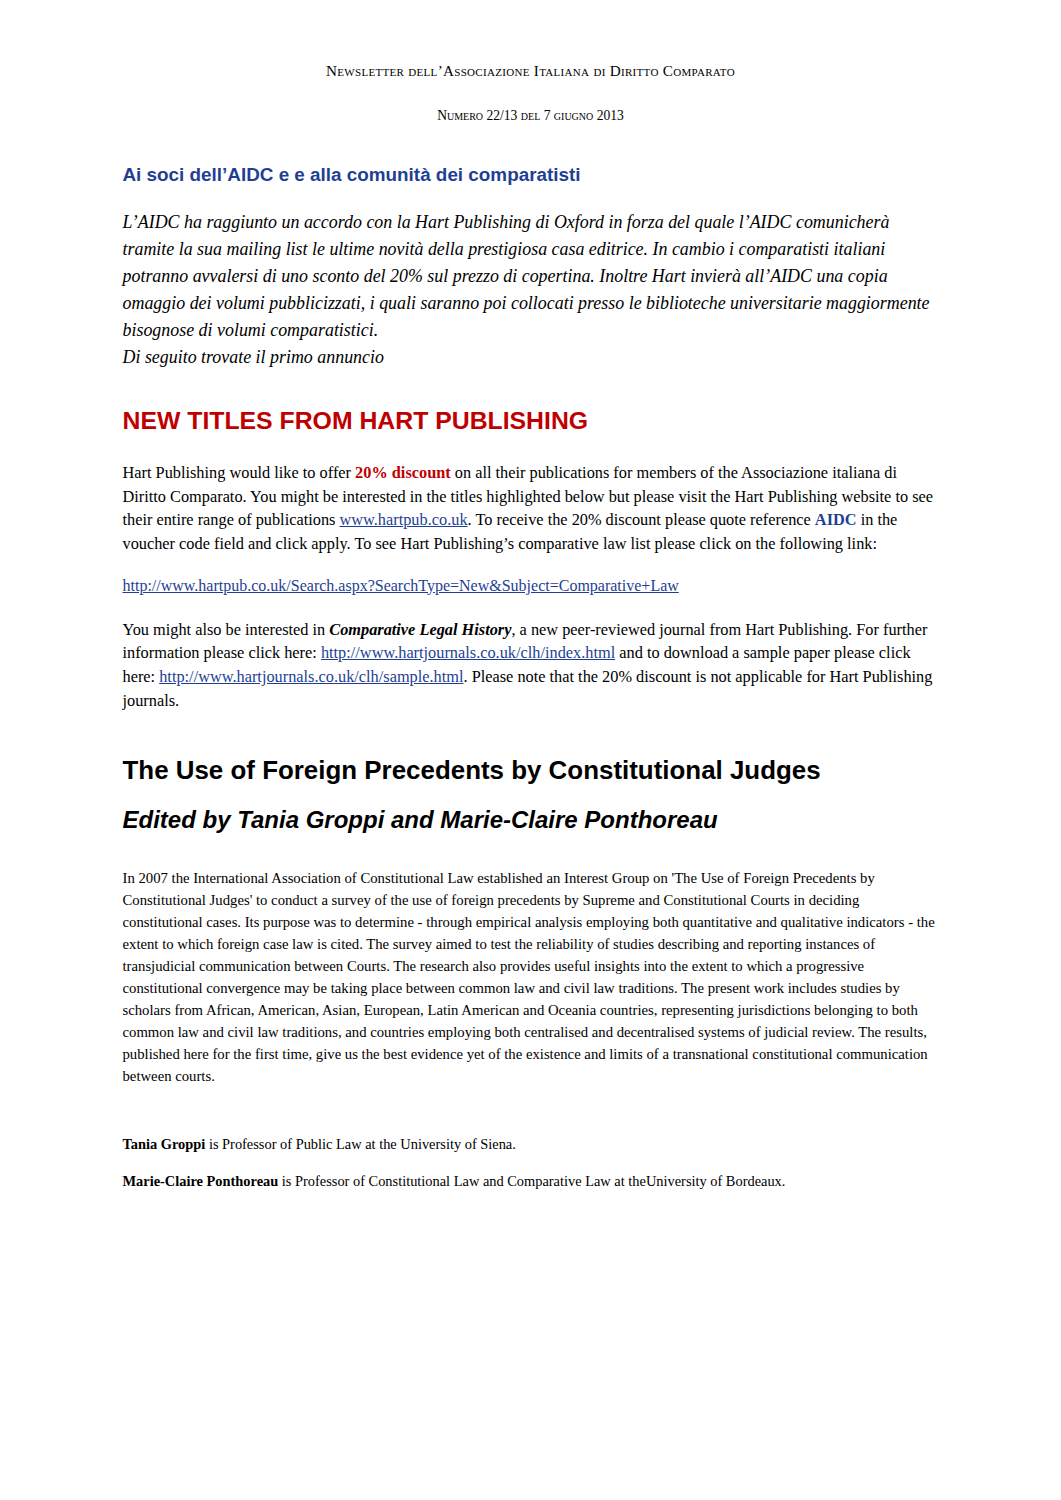Newsletter dell’Associazione Italiana di Diritto Comparato
Numero 22/13 del 7 giugno 2013
Ai soci dell’AIDC e e alla comunità dei comparatisti
L’AIDC ha raggiunto un accordo con la Hart Publishing di Oxford in forza del quale l’AIDC comunicherà tramite la sua mailing list le ultime novità della prestigiosa casa editrice. In cambio i comparatisti italiani potranno avvalersi di uno sconto del 20% sul prezzo di copertina. Inoltre Hart invierà all’AIDC una copia omaggio dei volumi pubblicizzati, i quali saranno poi collocati presso le biblioteche universitarie maggiormente bisognose di volumi comparatistici.
Di seguito trovate il primo annuncio
NEW TITLES FROM HART PUBLISHING
Hart Publishing would like to offer 20% discount on all their publications for members of the Associazione italiana di Diritto Comparato. You might be interested in the titles highlighted below but please visit the Hart Publishing website to see their entire range of publications www.hartpub.co.uk. To receive the 20% discount please quote reference AIDC in the voucher code field and click apply. To see Hart Publishing’s comparative law list please click on the following link:
http://www.hartpub.co.uk/Search.aspx?SearchType=New&Subject=Comparative+Law
You might also be interested in Comparative Legal History, a new peer-reviewed journal from Hart Publishing. For further information please click here: http://www.hartjournals.co.uk/clh/index.html and to download a sample paper please click here: http://www.hartjournals.co.uk/clh/sample.html. Please note that the 20% discount is not applicable for Hart Publishing journals.
The Use of Foreign Precedents by Constitutional Judges
Edited by Tania Groppi and Marie-Claire Ponthoreau
In 2007 the International Association of Constitutional Law established an Interest Group on 'The Use of Foreign Precedents by Constitutional Judges' to conduct a survey of the use of foreign precedents by Supreme and Constitutional Courts in deciding constitutional cases. Its purpose was to determine - through empirical analysis employing both quantitative and qualitative indicators - the extent to which foreign case law is cited. The survey aimed to test the reliability of studies describing and reporting instances of transjudicial communication between Courts. The research also provides useful insights into the extent to which a progressive constitutional convergence may be taking place between common law and civil law traditions. The present work includes studies by scholars from African, American, Asian, European, Latin American and Oceania countries, representing jurisdictions belonging to both common law and civil law traditions, and countries employing both centralised and decentralised systems of judicial review. The results, published here for the first time, give us the best evidence yet of the existence and limits of a transnational constitutional communication between courts.
Tania Groppi is Professor of Public Law at the University of Siena.
Marie-Claire Ponthoreau is Professor of Constitutional Law and Comparative Law at theUniversity of Bordeaux.